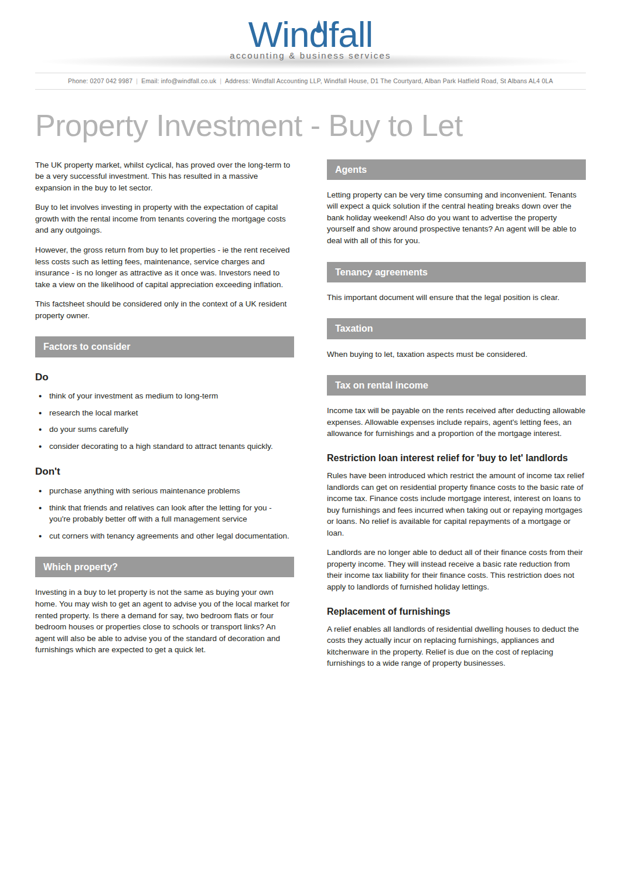Windfall
accounting & business services
Phone: 0207 042 9987|Email: info@windfall.co.uk|Address: Windfall Accounting LLP, Windfall House, D1 The Courtyard, Alban Park Hatfield Road, St Albans AL4 0LA
Property Investment - Buy to Let
The UK property market, whilst cyclical, has proved over the long-term to be a very successful investment. This has resulted in a massive expansion in the buy to let sector.
Buy to let involves investing in property with the expectation of capital growth with the rental income from tenants covering the mortgage costs and any outgoings.
However, the gross return from buy to let properties - ie the rent received less costs such as letting fees, maintenance, service charges and insurance - is no longer as attractive as it once was. Investors need to take a view on the likelihood of capital appreciation exceeding inflation.
This factsheet should be considered only in the context of a UK resident property owner.
Factors to consider
Do
think of your investment as medium to long-term
research the local market
do your sums carefully
consider decorating to a high standard to attract tenants quickly.
Don't
purchase anything with serious maintenance problems
think that friends and relatives can look after the letting for you - you're probably better off with a full management service
cut corners with tenancy agreements and other legal documentation.
Which property?
Investing in a buy to let property is not the same as buying your own home. You may wish to get an agent to advise you of the local market for rented property. Is there a demand for say, two bedroom flats or four bedroom houses or properties close to schools or transport links? An agent will also be able to advise you of the standard of decoration and furnishings which are expected to get a quick let.
Agents
Letting property can be very time consuming and inconvenient. Tenants will expect a quick solution if the central heating breaks down over the bank holiday weekend! Also do you want to advertise the property yourself and show around prospective tenants? An agent will be able to deal with all of this for you.
Tenancy agreements
This important document will ensure that the legal position is clear.
Taxation
When buying to let, taxation aspects must be considered.
Tax on rental income
Income tax will be payable on the rents received after deducting allowable expenses. Allowable expenses include repairs, agent's letting fees, an allowance for furnishings and a proportion of the mortgage interest.
Restriction loan interest relief for 'buy to let' landlords
Rules have been introduced which restrict the amount of income tax relief landlords can get on residential property finance costs to the basic rate of income tax. Finance costs include mortgage interest, interest on loans to buy furnishings and fees incurred when taking out or repaying mortgages or loans. No relief is available for capital repayments of a mortgage or loan.
Landlords are no longer able to deduct all of their finance costs from their property income. They will instead receive a basic rate reduction from their income tax liability for their finance costs. This restriction does not apply to landlords of furnished holiday lettings.
Replacement of furnishings
A relief enables all landlords of residential dwelling houses to deduct the costs they actually incur on replacing furnishings, appliances and kitchenware in the property. Relief is due on the cost of replacing furnishings to a wide range of property businesses.